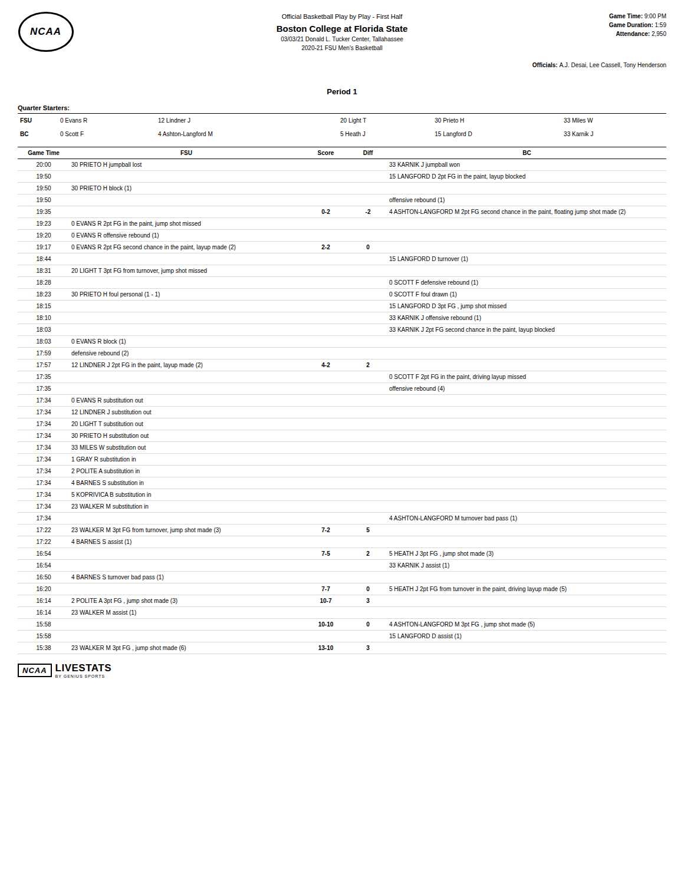NCAA
Game Time: 9:00 PM
Game Duration: 1:59
Attendance: 2,950
Official Basketball Play by Play - First Half
Boston College at Florida State
03/03/21 Donald L. Tucker Center, Tallahassee
2020-21 FSU Men's Basketball
Officials: A.J. Desai, Lee Cassell, Tony Henderson
Period 1
Quarter Starters:
| FSU | 0 Evans R | 12 Lindner J | 20 Light T | 30 Prieto H | 33 Miles W |
| BC | 0 Scott F | 4 Ashton-Langford M | 5 Heath J | 15 Langford D | 33 Karnik J |
| Game Time | FSU | Score | Diff | BC |
| --- | --- | --- | --- | --- |
| 20:00 | 30 PRIETO H jumpball lost | | | 33 KARNIK J jumpball won |
| 19:50 | | | | 15 LANGFORD D 2pt FG in the paint, layup blocked |
| 19:50 | 30 PRIETO H block (1) | | | |
| 19:50 | | | | offensive rebound (1) |
| 19:35 | | 0-2 | -2 | 4 ASHTON-LANGFORD M 2pt FG second chance in the paint, floating jump shot made (2) |
| 19:23 | 0 EVANS R 2pt FG in the paint, jump shot missed | | | |
| 19:20 | 0 EVANS R offensive rebound (1) | | | |
| 19:17 | 0 EVANS R 2pt FG second chance in the paint, layup made (2) | 2-2 | 0 | |
| 18:44 | | | | 15 LANGFORD D turnover (1) |
| 18:31 | 20 LIGHT T 3pt FG from turnover, jump shot missed | | | |
| 18:28 | | | | 0 SCOTT F defensive rebound (1) |
| 18:23 | 30 PRIETO H foul personal (1 - 1) | | | 0 SCOTT F foul drawn (1) |
| 18:15 | | | | 15 LANGFORD D 3pt FG , jump shot missed |
| 18:10 | | | | 33 KARNIK J offensive rebound (1) |
| 18:03 | | | | 33 KARNIK J 2pt FG second chance in the paint, layup blocked |
| 18:03 | 0 EVANS R block (1) | | | |
| 17:59 | defensive rebound (2) | | | |
| 17:57 | 12 LINDNER J 2pt FG in the paint, layup made (2) | 4-2 | 2 | |
| 17:35 | | | | 0 SCOTT F 2pt FG in the paint, driving layup missed |
| 17:35 | | | | offensive rebound (4) |
| 17:34 | 0 EVANS R substitution out | | | |
| 17:34 | 12 LINDNER J substitution out | | | |
| 17:34 | 20 LIGHT T substitution out | | | |
| 17:34 | 30 PRIETO H substitution out | | | |
| 17:34 | 33 MILES W substitution out | | | |
| 17:34 | 1 GRAY R substitution in | | | |
| 17:34 | 2 POLITE A substitution in | | | |
| 17:34 | 4 BARNES S substitution in | | | |
| 17:34 | 5 KOPRIVICA B substitution in | | | |
| 17:34 | 23 WALKER M substitution in | | | |
| 17:34 | | | | 4 ASHTON-LANGFORD M turnover bad pass (1) |
| 17:22 | 23 WALKER M 3pt FG from turnover, jump shot made (3) | 7-2 | 5 | |
| 17:22 | 4 BARNES S assist (1) | | | |
| 16:54 | | 7-5 | 2 | 5 HEATH J 3pt FG , jump shot made (3) |
| 16:54 | | | | 33 KARNIK J assist (1) |
| 16:50 | 4 BARNES S turnover bad pass (1) | | | |
| 16:20 | | 7-7 | 0 | 5 HEATH J 2pt FG from turnover in the paint, driving layup made (5) |
| 16:14 | 2 POLITE A 3pt FG , jump shot made (3) | 10-7 | 3 | |
| 16:14 | 23 WALKER M assist (1) | | | |
| 15:58 | | 10-10 | 0 | 4 ASHTON-LANGFORD M 3pt FG , jump shot made (5) |
| 15:58 | | | | 15 LANGFORD D assist (1) |
| 15:38 | 23 WALKER M 3pt FG , jump shot made (6) | 13-10 | 3 | |
NCAA
LIVESTATSBY GENIUS SPORTS